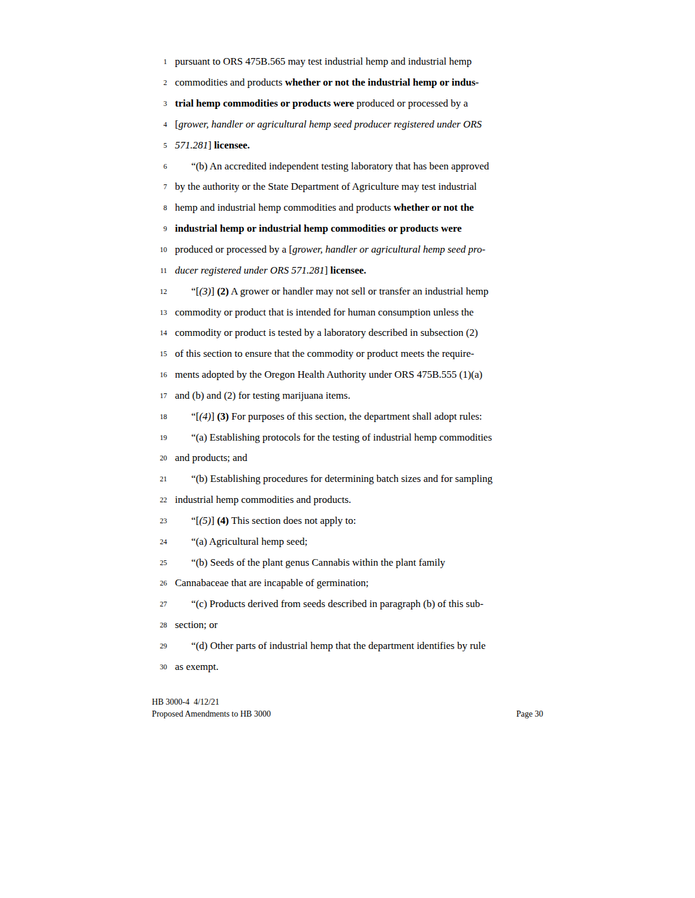1
pursuant to ORS 475B.565 may test industrial hemp and industrial hemp
2
commodities and products whether or not the industrial hemp or indus-
3
trial hemp commodities or products were produced or processed by a
4
[grower, handler or agricultural hemp seed producer registered under ORS
5
571.281] licensee.
6
“(b) An accredited independent testing laboratory that has been approved
7
by the authority or the State Department of Agriculture may test industrial
8
hemp and industrial hemp commodities and products whether or not the
9
industrial hemp or industrial hemp commodities or products were
10
produced or processed by a [grower, handler or agricultural hemp seed pro-
11
ducer registered under ORS 571.281] licensee.
12
“[(3)] (2) A grower or handler may not sell or transfer an industrial hemp
13
commodity or product that is intended for human consumption unless the
14
commodity or product is tested by a laboratory described in subsection (2)
15
of this section to ensure that the commodity or product meets the require-
16
ments adopted by the Oregon Health Authority under ORS 475B.555 (1)(a)
17
and (b) and (2) for testing marijuana items.
18
“[(4)] (3) For purposes of this section, the department shall adopt rules:
19
“(a) Establishing protocols for the testing of industrial hemp commodities
20
and products; and
21
“(b) Establishing procedures for determining batch sizes and for sampling
22
industrial hemp commodities and products.
23
“[(5)] (4) This section does not apply to:
24
“(a) Agricultural hemp seed;
25
“(b) Seeds of the plant genus Cannabis within the plant family
26
Cannabaceae that are incapable of germination;
27
“(c) Products derived from seeds described in paragraph (b) of this sub-
28
section; or
29
“(d) Other parts of industrial hemp that the department identifies by rule
30
as exempt.
HB 3000-4 4/12/21
Proposed Amendments to HB 3000
Page 30